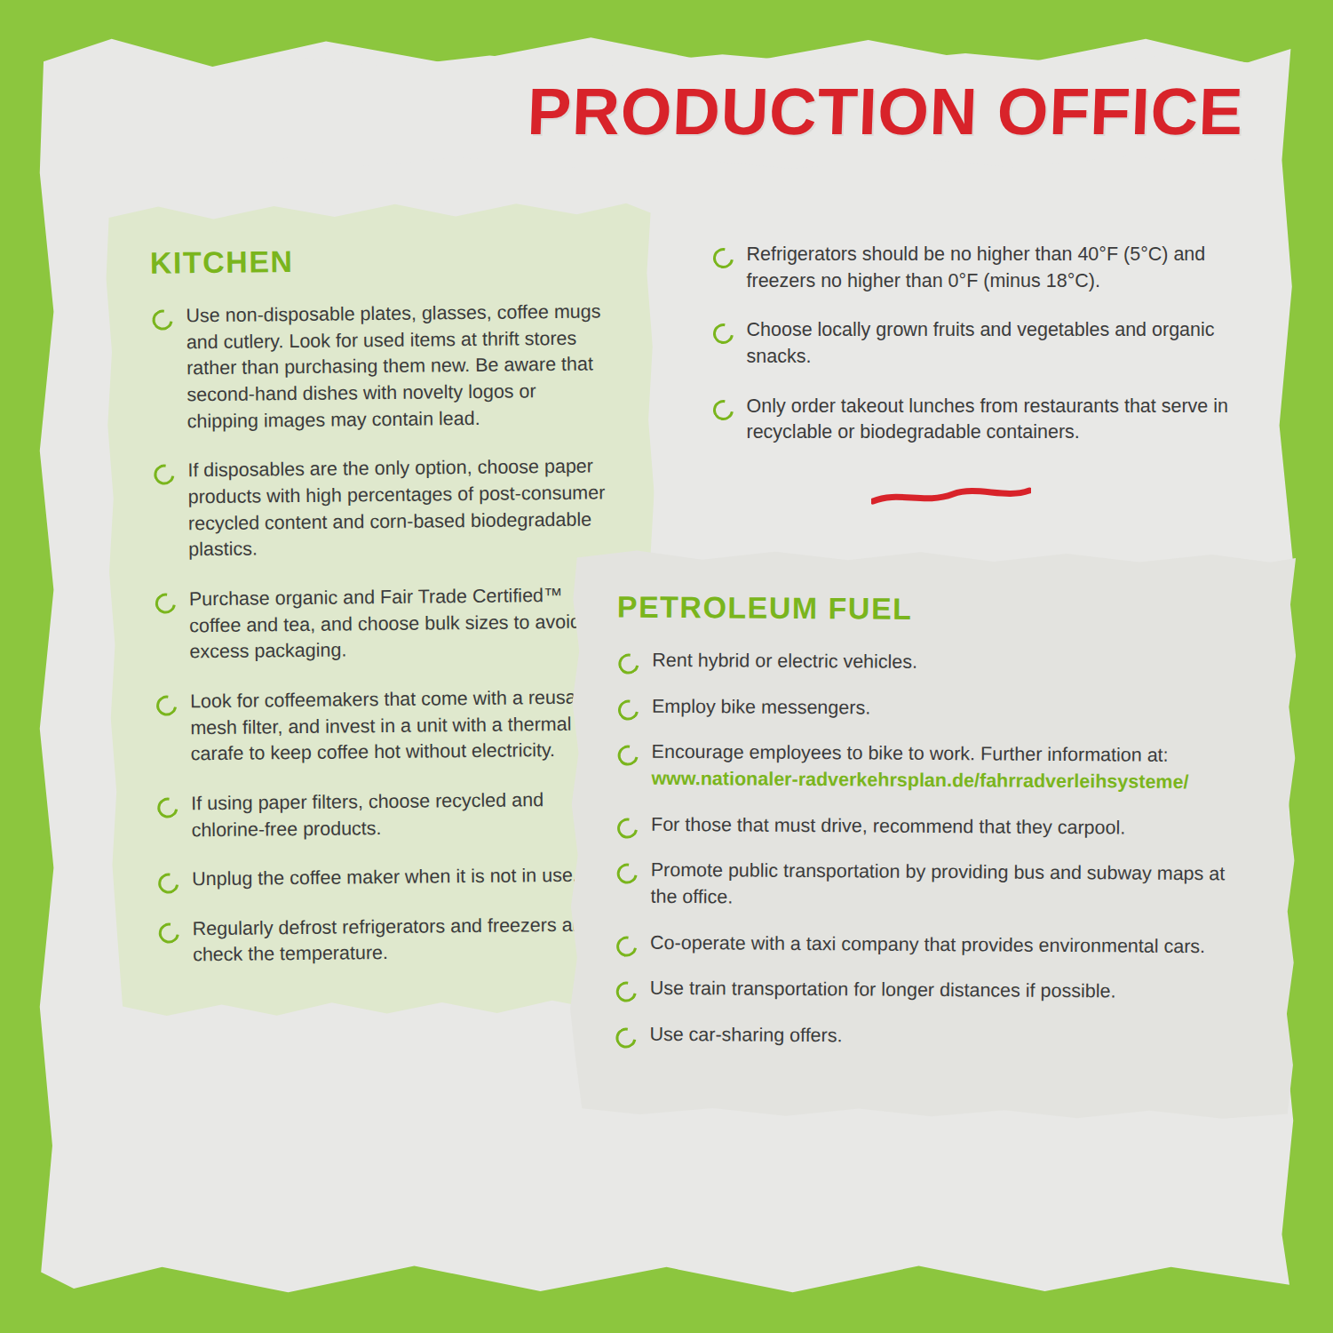Production Office
Kitchen
Use non-disposable plates, glasses, coffee mugs and cutlery. Look for used items at thrift stores rather than purchasing them new. Be aware that second-hand dishes with novelty logos or chipping images may contain lead.
If disposables are the only option, choose paper products with high percentages of post-consumer recycled content and corn-based biodegradable plastics.
Purchase organic and Fair Trade Certified™ coffee and tea, and choose bulk sizes to avoid excess packaging.
Look for coffeemakers that come with a reusable mesh filter, and invest in a unit with a thermal carafe to keep coffee hot without electricity.
If using paper filters, choose recycled and chlorine-free products.
Unplug the coffee maker when it is not in use.
Regularly defrost refrigerators and freezers and check the temperature.
Refrigerators should be no higher than 40°F (5°C) and freezers no higher than 0°F (minus 18°C).
Choose locally grown fruits and vegetables and organic snacks.
Only order takeout lunches from restaurants that serve in recyclable or biodegradable containers.
Petroleum Fuel
Rent hybrid or electric vehicles.
Employ bike messengers.
Encourage employees to bike to work. Further information at:
www.nationaler-radverkehrsplan.de/fahrradverleihsysteme/
For those that must drive, recommend that they carpool.
Promote public transportation by providing bus and subway maps at the office.
Co-operate with a taxi company that provides environmental cars.
Use train transportation for longer distances if possible.
Use car-sharing offers.